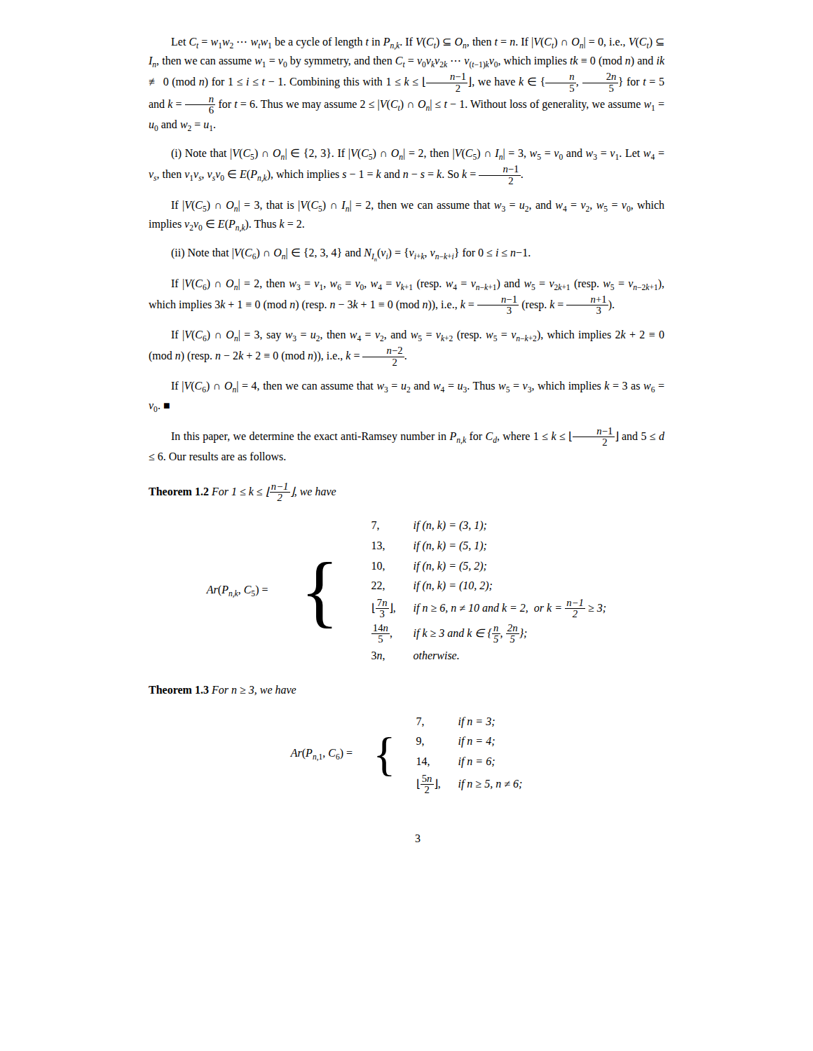Let Ct = w1w2 ⋯ wtw1 be a cycle of length t in Pn,k. If V(Ct) ⊆ On, then t = n. If |V(Ct) ∩ On| = 0, i.e., V(Ct) ⊆ In, then we can assume w1 = v0 by symmetry, and then Ct = v0vkv2k ⋯ v(t−1)kv0, which implies tk ≡ 0 (mod n) and ik ≢ 0 (mod n) for 1 ≤ i ≤ t − 1. Combining this with 1 ≤ k ≤ ⌊n−12⌋, we have k ∈ {n 5, 2n 5} for t = 5 and k = n 6 for t = 6. Thus we may assume 2 ≤ |V(Ct) ∩ On| ≤ t − 1. Without loss of generality, we assume w1 = u0 and w2 = u1.
(i) Note that |V(C5) ∩ On| ∈ {2, 3}. If |V(C5) ∩ On| = 2, then |V(C5) ∩ In| = 3, w5 = v0 and w3 = v1. Let w4 = vs, then v1vs, vsv0 ∈ E(Pn,k), which implies s − 1 = k and n − s = k. So k = n−12.
If |V(C5) ∩ On| = 3, that is |V(C5) ∩ In| = 2, then we can assume that w3 = u2, and w4 = v2, w5 = v0, which implies v2v0 ∈ E(Pn,k). Thus k = 2.
(ii) Note that |V(C6) ∩ On| ∈ {2, 3, 4} and NIn(vi) = {vi+k, vn−k+i} for 0 ≤ i ≤ n−1.
If |V(C6) ∩ On| = 2, then w3 = v1, w6 = v0, w4 = vk+1 (resp. w4 = vn−k+1) and w5 = v2k+1 (resp. w5 = vn−2k+1), which implies 3k + 1 ≡ 0 (mod n) (resp. n − 3k + 1 ≡ 0 (mod n)), i.e., k = n−13 (resp. k = n+13).
If |V(C6) ∩ On| = 3, say w3 = u2, then w4 = v2, and w5 = vk+2 (resp. w5 = vn−k+2), which implies 2k + 2 ≡ 0 (mod n) (resp. n − 2k + 2 ≡ 0 (mod n)), i.e., k = n−22.
If |V(C6) ∩ On| = 4, then we can assume that w3 = u2 and w4 = u3. Thus w5 = v3, which implies k = 3 as w6 = v0. ■
In this paper, we determine the exact anti-Ramsey number in Pn,k for Cd, where 1 ≤ k ≤ ⌊n−12⌋ and 5 ≤ d ≤ 6. Our results are as follows.
Theorem 1.2 For 1 ≤ k ≤ ⌊n−12⌋, we have
| Ar ( P n,k , C 5 ) = | { | 7, | if ( n , k ) = (3, 1); |
| 13, | if ( n , k ) = (5, 1); |
| 10, | if ( n , k ) = (5, 2); |
| 22, | if ( n , k ) = (10, 2); |
| ⌊ 7 n 3 ⌋, | if n ≥ 6, n ≠ 10 and k = 2, or k = n −1 2 ≥ 3; |
| 14 n 5 , | if k ≥ 3 and k ∈ { n 5 , 2 n 5 }; |
| 3 n , | otherwise. |
Theorem 1.3 For n ≥ 3, we have
| Ar ( P n ,1 , C 6 ) = | { | 7, | if n = 3; |
| 9, | if n = 4; |
| 14, | if n = 6; |
| ⌊ 5 n 2 ⌋, | if n ≥ 5, n ≠ 6; |
3